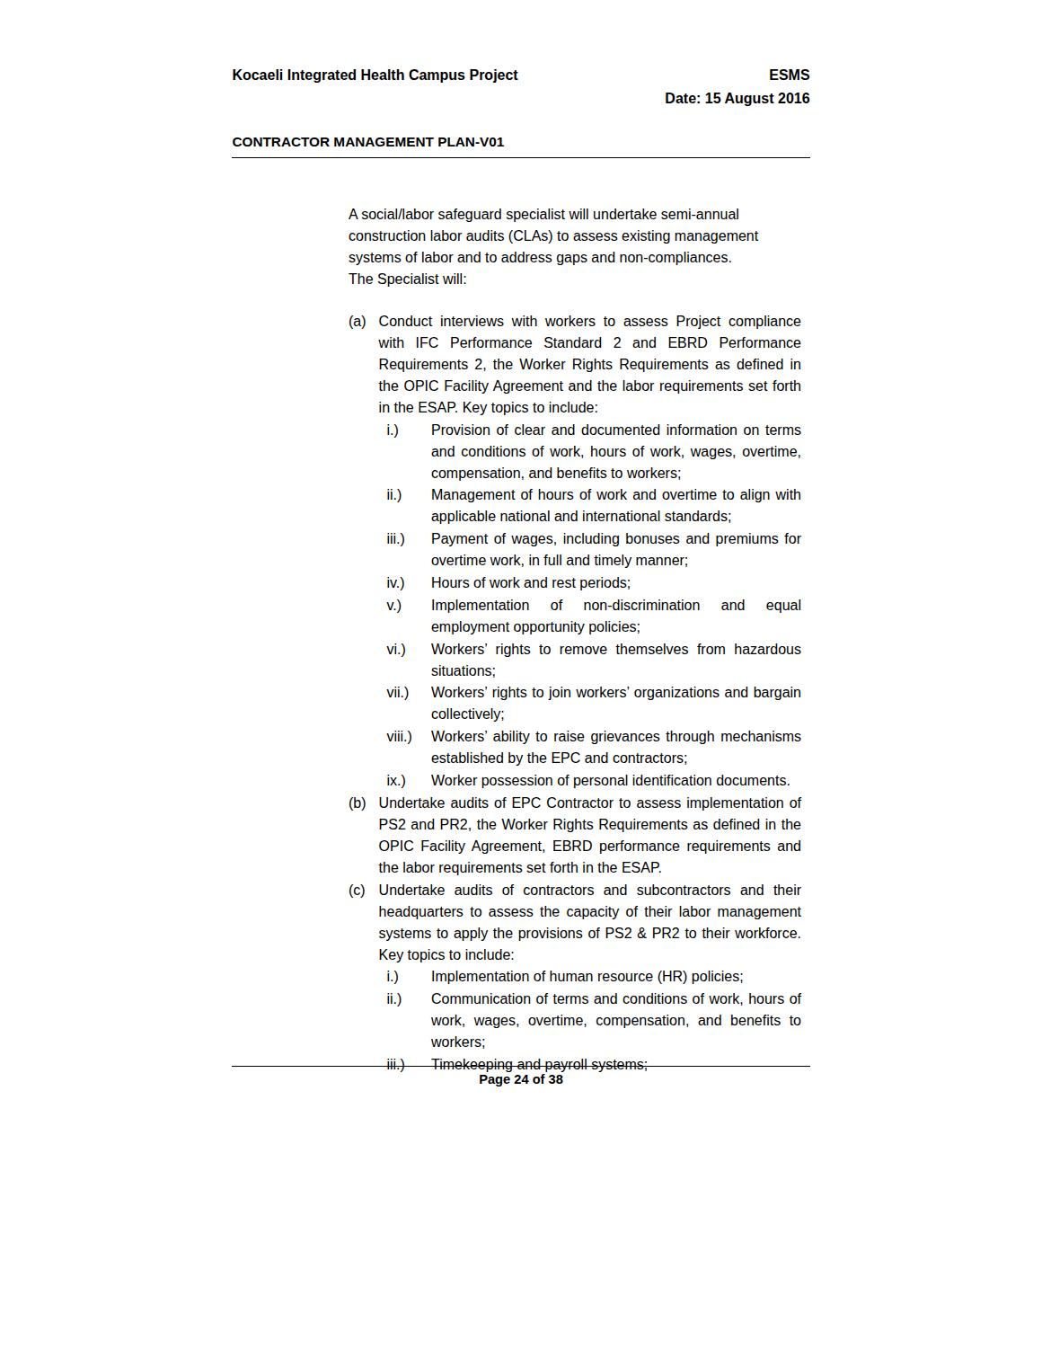Kocaeli Integrated Health Campus Project
ESMS Date: 15 August 2016
CONTRACTOR MANAGEMENT PLAN-V01
A social/labor safeguard specialist will undertake semi-annual construction labor audits (CLAs) to assess existing management systems of labor and to address gaps and non-compliances.
The Specialist will:
(a) Conduct interviews with workers to assess Project compliance with IFC Performance Standard 2 and EBRD Performance Requirements 2, the Worker Rights Requirements as defined in the OPIC Facility Agreement and the labor requirements set forth in the ESAP. Key topics to include:
i.) Provision of clear and documented information on terms and conditions of work, hours of work, wages, overtime, compensation, and benefits to workers;
ii.) Management of hours of work and overtime to align with applicable national and international standards;
iii.) Payment of wages, including bonuses and premiums for overtime work, in full and timely manner;
iv.) Hours of work and rest periods;
v.) Implementation of non-discrimination and equal employment opportunity policies;
vi.) Workers’ rights to remove themselves from hazardous situations;
vii.) Workers’ rights to join workers’ organizations and bargain collectively;
viii.) Workers’ ability to raise grievances through mechanisms established by the EPC and contractors;
ix.) Worker possession of personal identification documents.
(b) Undertake audits of EPC Contractor to assess implementation of PS2 and PR2, the Worker Rights Requirements as defined in the OPIC Facility Agreement, EBRD performance requirements and the labor requirements set forth in the ESAP.
(c) Undertake audits of contractors and subcontractors and their headquarters to assess the capacity of their labor management systems to apply the provisions of PS2 & PR2 to their workforce. Key topics to include:
i.) Implementation of human resource (HR) policies;
ii.) Communication of terms and conditions of work, hours of work, wages, overtime, compensation, and benefits to workers;
iii.) Timekeeping and payroll systems;
Page 24 of 38